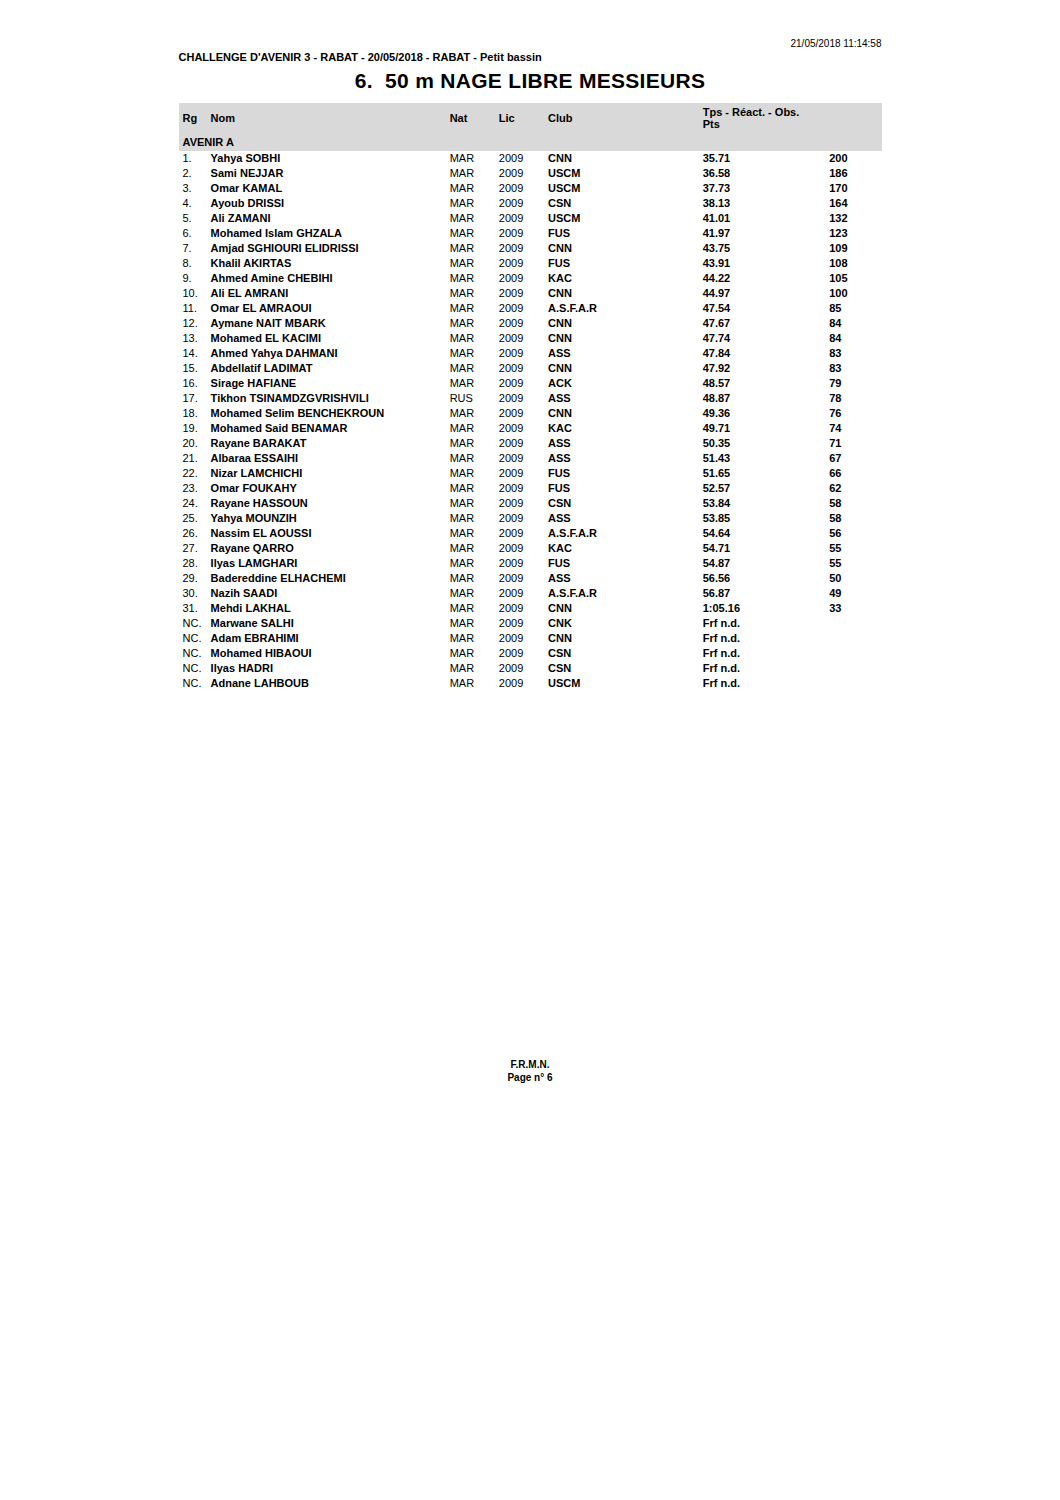21/05/2018 11:14:58
CHALLENGE D'AVENIR 3 - RABAT - 20/05/2018 - RABAT - Petit bassin
6. 50 m NAGE LIBRE MESSIEURS
| Rg | Nom | Nat | Lic | Club | Tps - Réact. - Obs. Pts | |
| --- | --- | --- | --- | --- | --- | --- |
| AVENIR A |
| 1. | Yahya SOBHI | MAR | 2009 | CNN | 35.71 | 200 |
| 2. | Sami NEJJAR | MAR | 2009 | USCM | 36.58 | 186 |
| 3. | Omar KAMAL | MAR | 2009 | USCM | 37.73 | 170 |
| 4. | Ayoub DRISSI | MAR | 2009 | CSN | 38.13 | 164 |
| 5. | Ali ZAMANI | MAR | 2009 | USCM | 41.01 | 132 |
| 6. | Mohamed Islam GHZALA | MAR | 2009 | FUS | 41.97 | 123 |
| 7. | Amjad SGHIOURI ELIDRISSI | MAR | 2009 | CNN | 43.75 | 109 |
| 8. | Khalil AKIRTAS | MAR | 2009 | FUS | 43.91 | 108 |
| 9. | Ahmed Amine CHEBIHI | MAR | 2009 | KAC | 44.22 | 105 |
| 10. | Ali EL AMRANI | MAR | 2009 | CNN | 44.97 | 100 |
| 11. | Omar EL AMRAOUI | MAR | 2009 | A.S.F.A.R | 47.54 | 85 |
| 12. | Aymane NAIT MBARK | MAR | 2009 | CNN | 47.67 | 84 |
| 13. | Mohamed EL KACIMI | MAR | 2009 | CNN | 47.74 | 84 |
| 14. | Ahmed Yahya DAHMANI | MAR | 2009 | ASS | 47.84 | 83 |
| 15. | Abdellatif LADIMAT | MAR | 2009 | CNN | 47.92 | 83 |
| 16. | Sirage HAFIANE | MAR | 2009 | ACK | 48.57 | 79 |
| 17. | Tikhon TSINAMDZGVRISHVILI | RUS | 2009 | ASS | 48.87 | 78 |
| 18. | Mohamed Selim BENCHEKROUN | MAR | 2009 | CNN | 49.36 | 76 |
| 19. | Mohamed Said BENAMAR | MAR | 2009 | KAC | 49.71 | 74 |
| 20. | Rayane BARAKAT | MAR | 2009 | ASS | 50.35 | 71 |
| 21. | Albaraa ESSAIHI | MAR | 2009 | ASS | 51.43 | 67 |
| 22. | Nizar LAMCHICHI | MAR | 2009 | FUS | 51.65 | 66 |
| 23. | Omar FOUKAHY | MAR | 2009 | FUS | 52.57 | 62 |
| 24. | Rayane HASSOUN | MAR | 2009 | CSN | 53.84 | 58 |
| 25. | Yahya MOUNZIH | MAR | 2009 | ASS | 53.85 | 58 |
| 26. | Nassim EL AOUSSI | MAR | 2009 | A.S.F.A.R | 54.64 | 56 |
| 27. | Rayane QARRO | MAR | 2009 | KAC | 54.71 | 55 |
| 28. | Ilyas LAMGHARI | MAR | 2009 | FUS | 54.87 | 55 |
| 29. | Badereddine ELHACHEMI | MAR | 2009 | ASS | 56.56 | 50 |
| 30. | Nazih SAADI | MAR | 2009 | A.S.F.A.R | 56.87 | 49 |
| 31. | Mehdi LAKHAL | MAR | 2009 | CNN | 1:05.16 | 33 |
| NC. | Marwane SALHI | MAR | 2009 | CNK | Frf n.d. | |
| NC. | Adam EBRAHIMI | MAR | 2009 | CNN | Frf n.d. | |
| NC. | Mohamed HIBAOUI | MAR | 2009 | CSN | Frf n.d. | |
| NC. | Ilyas HADRI | MAR | 2009 | CSN | Frf n.d. | |
| NC. | Adnane LAHBOUB | MAR | 2009 | USCM | Frf n.d. | |
F.R.M.N.
Page n° 6